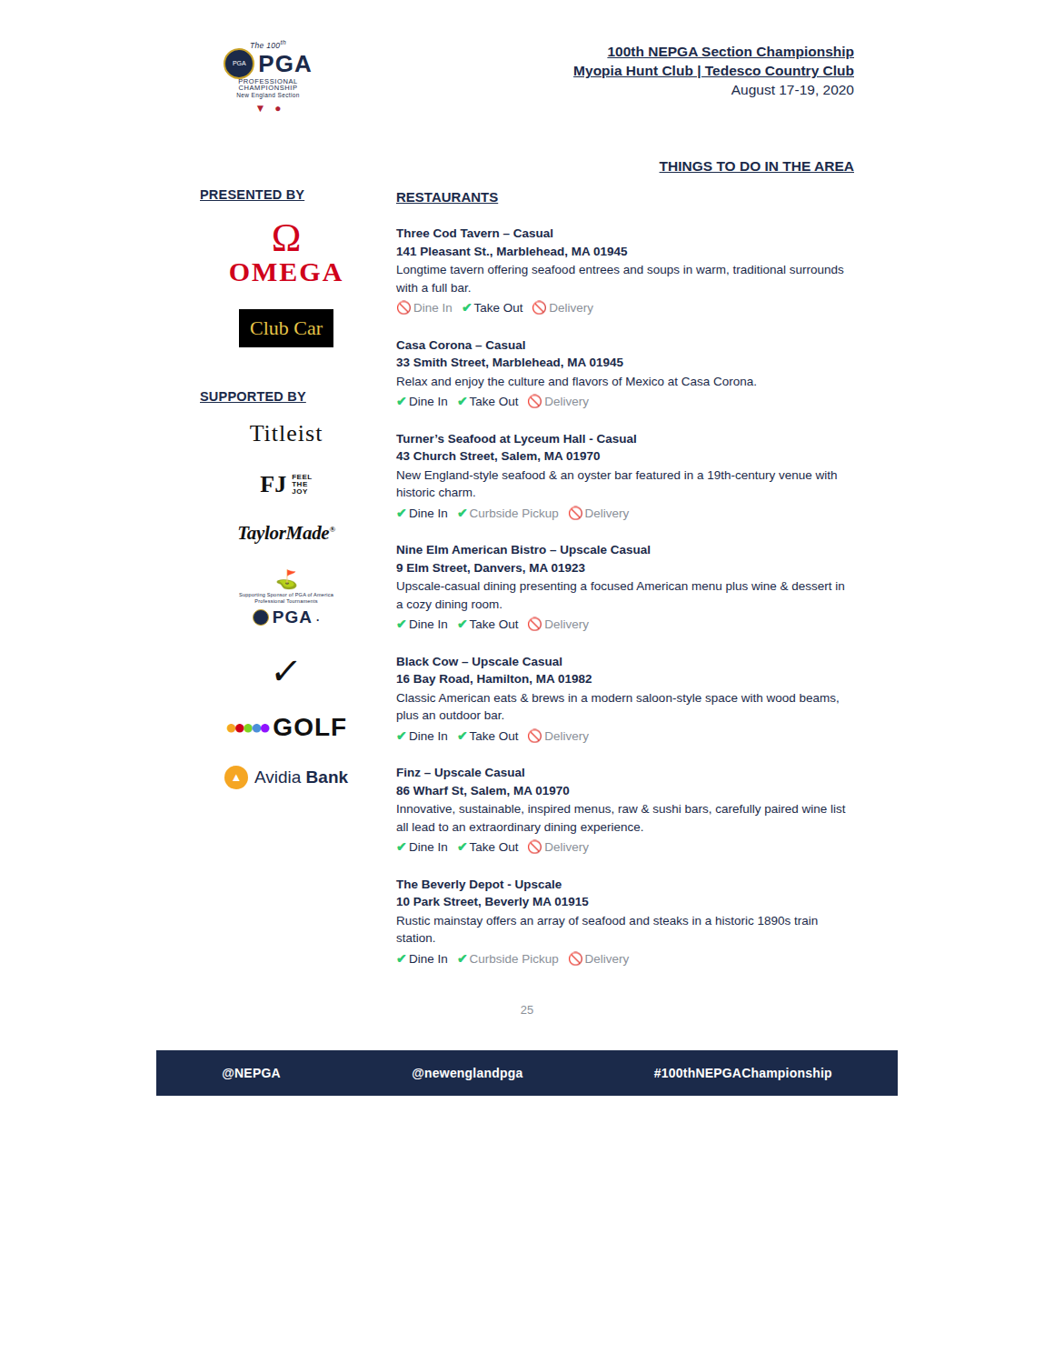The 100th
PGA PGA
PROFESSIONAL
CHAMPIONSHIP
New England Section
▼ ●
100th NEPGA Section Championship
Myopia Hunt Club | Tedesco Country Club
August 17-19, 2020
THINGS TO DO IN THE AREA
PRESENTED BY
Ω OMEGA
Club Car
SUPPORTED BY
Titleist
FJ FEEL
THE
JOY
TaylorMade®
⛳
Supporting Sponsor of PGA of America
Professional Tournaments
PGA.
✓
●●●●● GOLF
▲ Avidia Bank
RESTAURANTS
Three Cod Tavern – Casual
141 Pleasant St., Marblehead, MA 01945
Longtime tavern offering seafood entrees and soups in warm, traditional surrounds with a full bar.
🚫Dine In ✔Take Out 🚫Delivery
Casa Corona – Casual
33 Smith Street, Marblehead, MA 01945
Relax and enjoy the culture and flavors of Mexico at Casa Corona.
✔Dine In ✔Take Out 🚫Delivery
Turner’s Seafood at Lyceum Hall - Casual
43 Church Street, Salem, MA 01970
New England-style seafood & an oyster bar featured in a 19th-century venue with historic charm.
✔Dine In ✔Curbside Pickup 🚫Delivery
Nine Elm American Bistro – Upscale Casual
9 Elm Street, Danvers, MA 01923
Upscale-casual dining presenting a focused American menu plus wine & dessert in a cozy dining room.
✔Dine In ✔Take Out 🚫Delivery
Black Cow – Upscale Casual
16 Bay Road, Hamilton, MA 01982
Classic American eats & brews in a modern saloon-style space with wood beams, plus an outdoor bar.
✔Dine In ✔Take Out 🚫Delivery
Finz – Upscale Casual
86 Wharf St, Salem, MA 01970
Innovative, sustainable, inspired menus, raw & sushi bars, carefully paired wine list all lead to an extraordinary dining experience.
✔Dine In ✔Take Out 🚫Delivery
The Beverly Depot - Upscale
10 Park Street, Beverly MA 01915
Rustic mainstay offers an array of seafood and steaks in a historic 1890s train station.
✔Dine In ✔Curbside Pickup 🚫Delivery
25
@NEPGA @newenglandpga #100thNEPGAChampionship